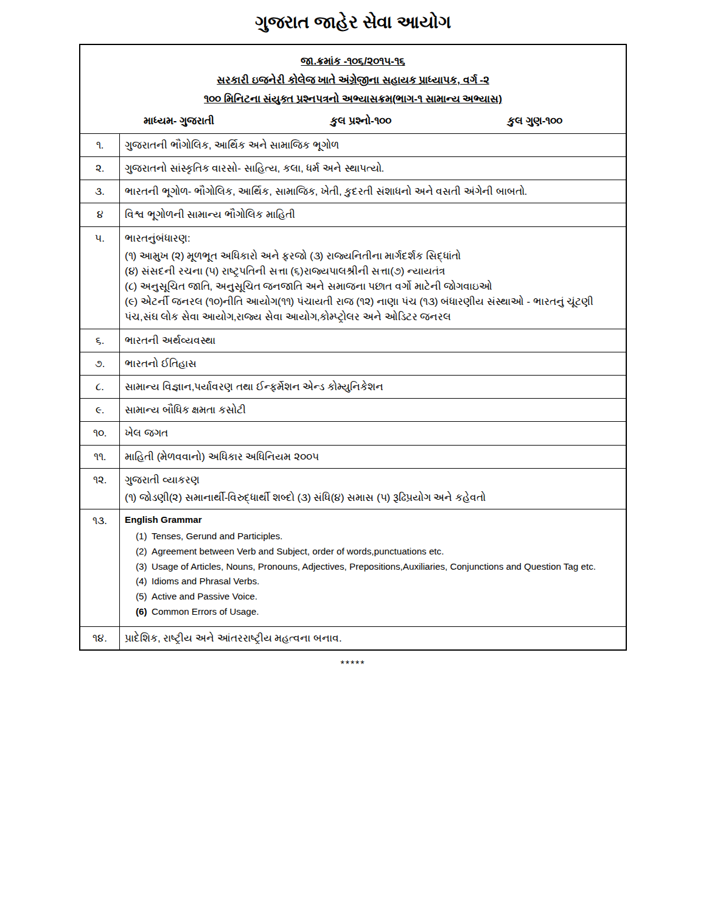ગુજરાત જાહેર સેવા આયોગ
| જા.ક્રમાંક -૧૦૬/૨૦૧૫-૧૬ સરકારી ઇજનેરી કોલેજ ખાતે અંગ્રેજીના સહાયક પ્રાધ્યાપક, વર્ગ -૨ ૧૦૦ મિનિટના સંયુક્ત પ્રશ્નપત્રનો અભ્યાસક્રમ(ભાગ-૧ સામાન્ય અભ્યાસ) માધ્યમ- ગુજરાતી કુલ પ્રશ્નો-૧૦૦ કુલ ગુણ-૧૦૦ |
| ૧. | ગુજરાતની ભૌગોલિક, આર્થિક અને સામાજિક ભૂગોળ |
| ૨. | ગુજરાતનો સાંસ્કૃતિક વારસો- સાહિત્ય, કલા, ધર્મ અને સ્થાપત્યો. |
| ૩. | ભારતની ભૂગોળ- ભૌગોલિક, આર્થિક, સામાજિક, ખેતી, કુદરતી સંશાધનો અને વસતી અંગેની બાબતો. |
| ૪ | વિશ્વ ભૂગોળની સામાન્ય ભૌગોલિક માહિતી |
| ૫. | ભારતનુંબંધારણ: (૧) આમુખ (૨) મૂળભૂત અધિકારો અને ફરજો (૩) રાજ્યનિતીના માર્ગદર્શક સિદ્ધાંતો (૪) સંસદની રચના (૫) રાષ્ટ્રપતિની સત્તા (૬)રાજ્યપાલશ્રીની સત્તા(૭) ન્યાયતંત્ર (૮) અનુસૂચિત જાતિ, અનુસૂચિત જનજાતિ અને સમાજના પછાત વર્ગો માટેની જોગવાઇઓ (૯) એટર્ની જનરલ (૧૦)નીતિ આયોગ(૧૧) પંચાયતી રાજ (૧૨) નાણા પંચ (૧૩) બંધારણીય સંસ્થાઓ - ભારતનું ચૂંટણી પંચ,સંઘ લોક સેવા આયોગ,રાજ્ય સેવા આયોગ,કોમ્પ્ટ્રોલર અને ઓડિટર જનરલ |
| ૬. | ભારતની અર્થવ્યવસ્થા |
| ૭. | ભારતનો ઈતિહાસ |
| ૮. | સામાન્ય વિજ્ઞાન,પર્યાવરણ તથા ઈન્ફર્મેશન એન્ડ કોમ્યુનિકેશન |
| ૯. | સામાન્ય બૌધિક ક્ષમતા કસોટી |
| ૧૦. | ખેલ જગત |
| ૧૧. | માહિતી (મેળવવાનો) અધિકાર અધિનિયમ ૨૦૦૫ |
| ૧૨. | ગુજરાતી વ્યાકરણ (૧) જોડણી(૨) સમાનાર્થી-વિરુદ્ધાર્થી શબ્દો (૩) સંધિ(૪) સમાસ (૫) રૂઢિપ્રયોગ અને કહેવતો |
| ૧૩. | English Grammar (1) Tenses, Gerund and Participles. (2) Agreement between Verb and Subject, order of words,punctuations etc. (3) Usage of Articles, Nouns, Pronouns, Adjectives, Prepositions,Auxiliaries, Conjunctions and Question Tag etc. (4) Idioms and Phrasal Verbs. (5) Active and Passive Voice. (6) Common Errors of Usage. |
| ૧૪. | પ્રાદેશિક, રાષ્ટ્રીય અને આંતરરાષ્ટ્રીય મહત્વના બનાવ. |
*****